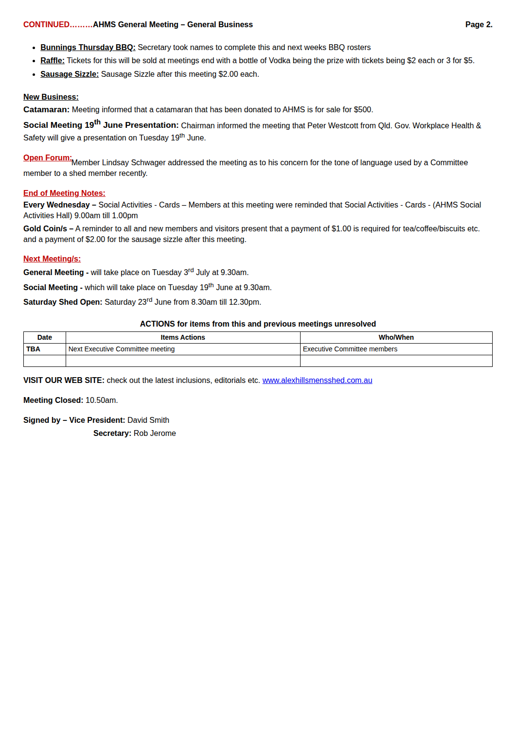CONTINUED………AHMS General Meeting – General Business
Page 2.
Bunnings Thursday BBQ: Secretary took names to complete this and next weeks BBQ rosters
Raffle: Tickets for this will be sold at meetings end with a bottle of Vodka being the prize with tickets being $2 each or 3 for $5.
Sausage Sizzle: Sausage Sizzle after this meeting $2.00 each.
New Business:
Catamaran: Meeting informed that a catamaran that has been donated to AHMS is for sale for $500.
Social Meeting 19th June Presentation: Chairman informed the meeting that Peter Westcott from Qld. Gov. Workplace Health & Safety will give a presentation on Tuesday 19th June.
Open Forum:
Open Forum: Member Lindsay Schwager addressed the meeting as to his concern for the tone of language used by a Committee member to a shed member recently.
End of Meeting Notes:
Every Wednesday – Social Activities - Cards – Members at this meeting were reminded that Social Activities - Cards - (AHMS Social Activities Hall) 9.00am till 1.00pm
Gold Coin/s – A reminder to all and new members and visitors present that a payment of $1.00 is required for tea/coffee/biscuits etc. and a payment of $2.00 for the sausage sizzle after this meeting.
Next Meeting/s:
General Meeting - will take place on Tuesday 3rd July at 9.30am.
Social Meeting - which will take place on Tuesday 19th June at 9.30am.
Saturday Shed Open: Saturday 23rd June from 8.30am till 12.30pm.
ACTIONS for items from this and previous meetings unresolved
| Date | Items Actions | Who/When |
| --- | --- | --- |
| TBA | Next Executive Committee meeting | Executive Committee members |
VISIT OUR WEB SITE: check out the latest inclusions, editorials etc. www.alexhillsmensshed.com.au
Meeting Closed: 10.50am.
Signed by – Vice President: David Smith
Secretary: Rob Jerome